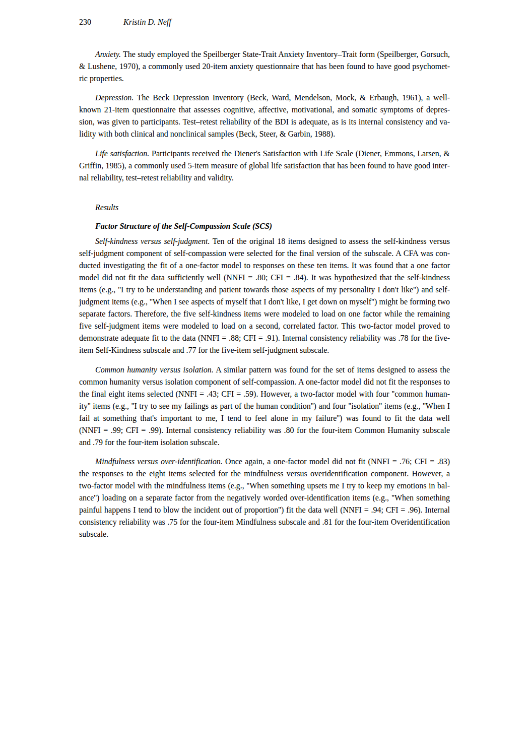230 Kristin D. Neff
Anxiety. The study employed the Speilberger State-Trait Anxiety Inventory–Trait form (Speilberger, Gorsuch, & Lushene, 1970), a commonly used 20-item anxiety questionnaire that has been found to have good psychometric properties.
Depression. The Beck Depression Inventory (Beck, Ward, Mendelson, Mock, & Erbaugh, 1961), a well-known 21-item questionnaire that assesses cognitive, affective, motivational, and somatic symptoms of depression, was given to participants. Test–retest reliability of the BDI is adequate, as is its internal consistency and validity with both clinical and nonclinical samples (Beck, Steer, & Garbin, 1988).
Life satisfaction. Participants received the Diener's Satisfaction with Life Scale (Diener, Emmons, Larsen, & Griffin, 1985), a commonly used 5-item measure of global life satisfaction that has been found to have good internal reliability, test–retest reliability and validity.
Results
Factor Structure of the Self-Compassion Scale (SCS)
Self-kindness versus self-judgment. Ten of the original 18 items designed to assess the self-kindness versus self-judgment component of self-compassion were selected for the final version of the subscale. A CFA was conducted investigating the fit of a one-factor model to responses on these ten items. It was found that a one factor model did not fit the data sufficiently well (NNFI = .80; CFI = .84). It was hypothesized that the self-kindness items (e.g., ''I try to be understanding and patient towards those aspects of my personality I don't like'') and self-judgment items (e.g., ''When I see aspects of myself that I don't like, I get down on myself'') might be forming two separate factors. Therefore, the five self-kindness items were modeled to load on one factor while the remaining five self-judgment items were modeled to load on a second, correlated factor. This two-factor model proved to demonstrate adequate fit to the data (NNFI = .88; CFI = .91). Internal consistency reliability was .78 for the five-item Self-Kindness subscale and .77 for the five-item self-judgment subscale.
Common humanity versus isolation. A similar pattern was found for the set of items designed to assess the common humanity versus isolation component of self-compassion. A one-factor model did not fit the responses to the final eight items selected (NNFI = .43; CFI = .59). However, a two-factor model with four ''common humanity'' items (e.g., ''I try to see my failings as part of the human condition'') and four ''isolation'' items (e.g., ''When I fail at something that's important to me, I tend to feel alone in my failure'') was found to fit the data well (NNFI = .99; CFI = .99). Internal consistency reliability was .80 for the four-item Common Humanity subscale and .79 for the four-item isolation subscale.
Mindfulness versus over-identification. Once again, a one-factor model did not fit (NNFI = .76; CFI = .83) the responses to the eight items selected for the mindfulness versus overidentification component. However, a two-factor model with the mindfulness items (e.g., ''When something upsets me I try to keep my emotions in balance'') loading on a separate factor from the negatively worded over-identification items (e.g., ''When something painful happens I tend to blow the incident out of proportion'') fit the data well (NNFI = .94; CFI = .96). Internal consistency reliability was .75 for the four-item Mindfulness subscale and .81 for the four-item Overidentification subscale.